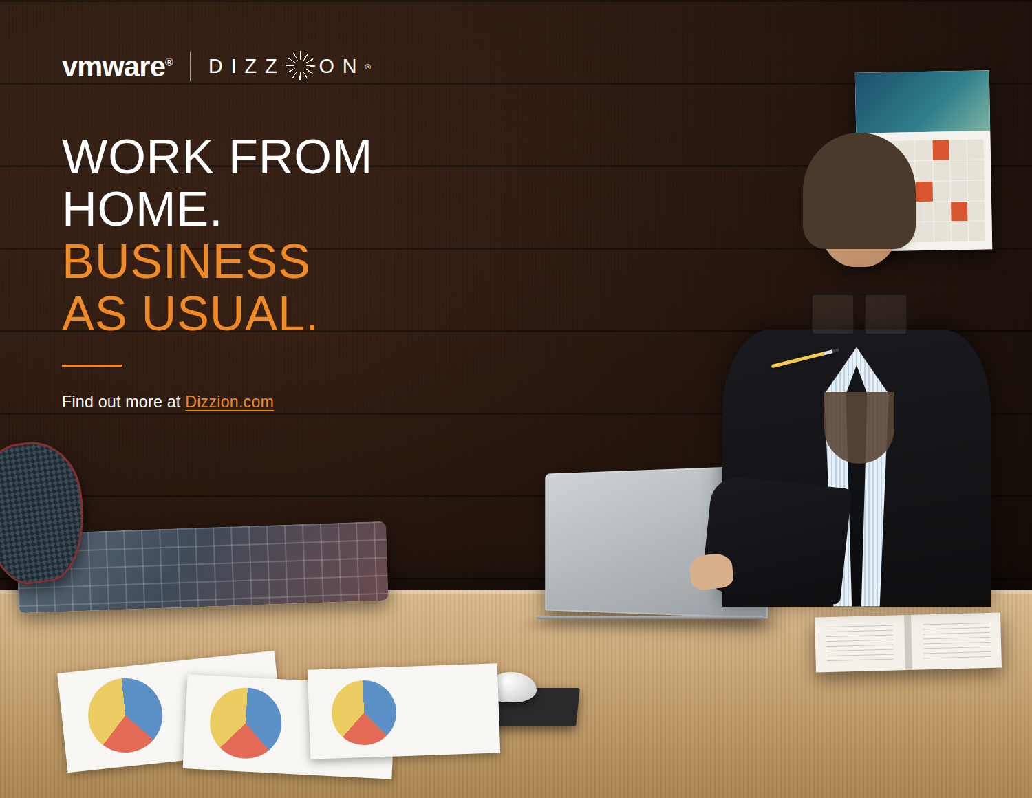vmware®
DIZZ ON®
Work from home. Business as usual.
Find out more at Dizzion.com